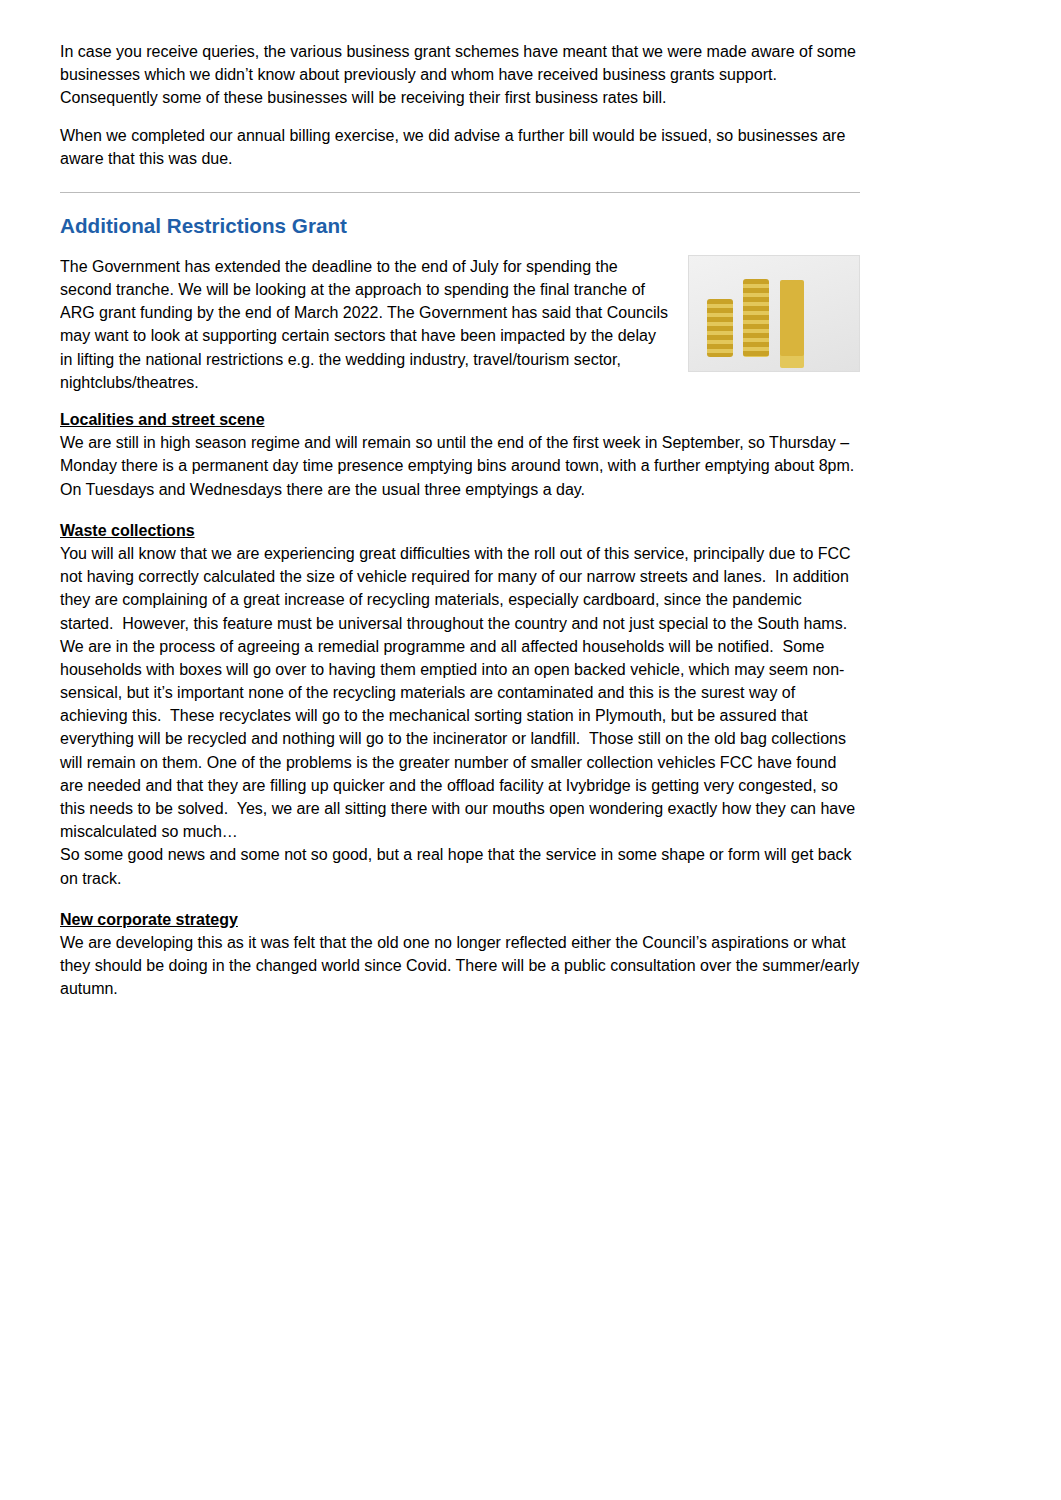In case you receive queries, the various business grant schemes have meant that we were made aware of some businesses which we didn’t know about previously and whom have received business grants support. Consequently some of these businesses will be receiving their first business rates bill.
When we completed our annual billing exercise, we did advise a further bill would be issued, so businesses are aware that this was due.
Additional Restrictions Grant
The Government has extended the deadline to the end of July for spending the second tranche. We will be looking at the approach to spending the final tranche of ARG grant funding by the end of March 2022. The Government has said that Councils may want to look at supporting certain sectors that have been impacted by the delay in lifting the national restrictions e.g. the wedding industry, travel/tourism sector, nightclubs/theatres.
Localities and street scene
We are still in high season regime and will remain so until the end of the first week in September, so Thursday – Monday there is a permanent day time presence emptying bins around town, with a further emptying about 8pm. On Tuesdays and Wednesdays there are the usual three emptyings a day.
Waste collections
You will all know that we are experiencing great difficulties with the roll out of this service, principally due to FCC not having correctly calculated the size of vehicle required for many of our narrow streets and lanes. In addition they are complaining of a great increase of recycling materials, especially cardboard, since the pandemic started. However, this feature must be universal throughout the country and not just special to the South hams.
We are in the process of agreeing a remedial programme and all affected households will be notified. Some households with boxes will go over to having them emptied into an open backed vehicle, which may seem non-sensical, but it’s important none of the recycling materials are contaminated and this is the surest way of achieving this. These recyclates will go to the mechanical sorting station in Plymouth, but be assured that everything will be recycled and nothing will go to the incinerator or landfill. Those still on the old bag collections will remain on them. One of the problems is the greater number of smaller collection vehicles FCC have found are needed and that they are filling up quicker and the offload facility at Ivybridge is getting very congested, so this needs to be solved. Yes, we are all sitting there with our mouths open wondering exactly how they can have miscalculated so much…
So some good news and some not so good, but a real hope that the service in some shape or form will get back on track.
New corporate strategy
We are developing this as it was felt that the old one no longer reflected either the Council’s aspirations or what they should be doing in the changed world since Covid. There will be a public consultation over the summer/early autumn.